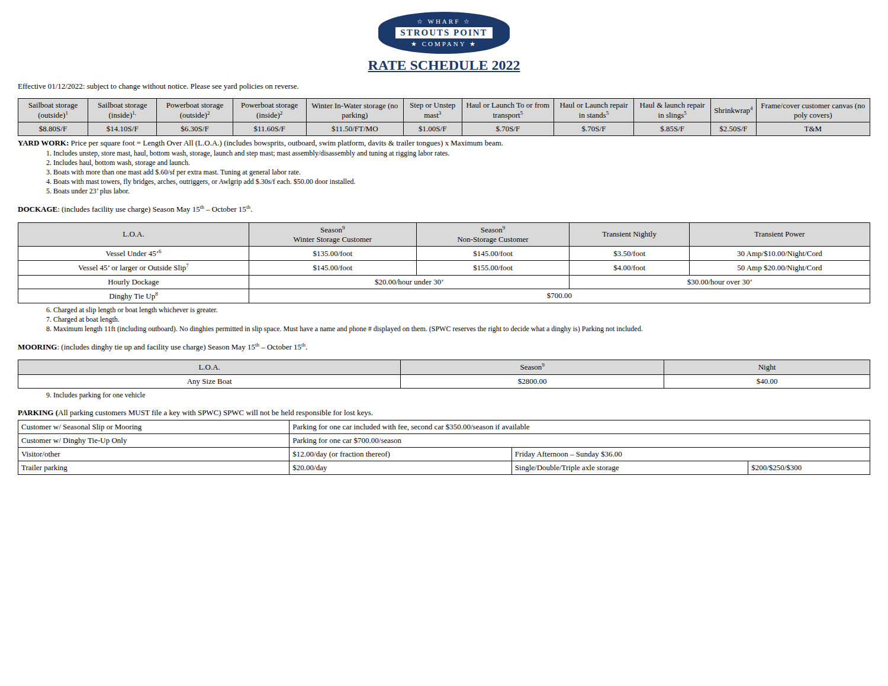☆ WHARF ☆ STROUTS POINT ★ COMPANY ★
RATE SCHEDULE 2022
Effective 01/12/2022: subject to change without notice. Please see yard policies on reverse.
| Sailboat storage (outside) 1 | Sailboat storage (inside) 1, | Powerboat storage (outside) 2 | Powerboat storage (inside) 2 | Winter In-Water storage (no parking) | Step or Unstep mast 3 | Haul or Launch To or from transport 5 | Haul or Launch repair in stands 5 | Haul & launch repair in slings 5 | Shrinkwrap 4 | Frame/cover customer canvas (no poly covers) |
| --- | --- | --- | --- | --- | --- | --- | --- | --- | --- | --- |
| $8.80S/F | $14.10S/F | $6.30S/F | $11.60S/F | $11.50/FT/MO | $1.00S/F | $.70S/F | $.70S/F | $.85S/F | $2.50S/F | T&M |
YARD WORK: Price per square foot = Length Over All (L.O.A.) (includes bowsprits, outboard, swim platform, davits & trailer tongues) x Maximum beam.
Includes unstep, store mast, haul, bottom wash, storage, launch and step mast; mast assembly/disassembly and tuning at rigging labor rates.
Includes haul, bottom wash, storage and launch.
Boats with more than one mast add $.60/sf per extra mast. Tuning at general labor rate.
Boats with mast towers, fly bridges, arches, outriggers, or Awlgrip add $.30s/f each. $50.00 door installed.
Boats under 23’ plus labor.
DOCKAGE: (includes facility use charge) Season May 15th – October 15th.
| L.O.A. | Season 9 Winter Storage Customer | Season 9 Non-Storage Customer | Transient Nightly | Transient Power |
| --- | --- | --- | --- | --- |
| Vessel Under 45’ 6 | $135.00/foot | $145.00/foot | $3.50/foot | 30 Amp/$10.00/Night/Cord |
| Vessel 45’ or larger or Outside Slip 7 | $145.00/foot | $155.00/foot | $4.00/foot | 50 Amp $20.00/Night/Cord |
| Hourly Dockage | $20.00/hour under 30’ | $30.00/hour over 30’ |
| Dinghy Tie Up 8 | $700.00 |
Charged at slip length or boat length whichever is greater.
Charged at boat length.
Maximum length 11ft (including outboard). No dinghies permitted in slip space. Must have a name and phone # displayed on them. (SPWC reserves the right to decide what a dinghy is) Parking not included.
MOORING: (includes dinghy tie up and facility use charge) Season May 15th – October 15th.
| L.O.A. | Season 9 | Night |
| --- | --- | --- |
| Any Size Boat | $2800.00 | $40.00 |
Includes parking for one vehicle
PARKING (All parking customers MUST file a key with SPWC) SPWC will not be held responsible for lost keys.
| Customer w/ Seasonal Slip or Mooring | Parking for one car included with fee, second car $350.00/season if available |
| Customer w/ Dinghy Tie-Up Only | Parking for one car $700.00/season |
| Visitor/other | $12.00/day (or fraction thereof) | Friday Afternoon – Sunday $36.00 |
| Trailer parking | $20.00/day | Single/Double/Triple axle storage | $200/$250/$300 |